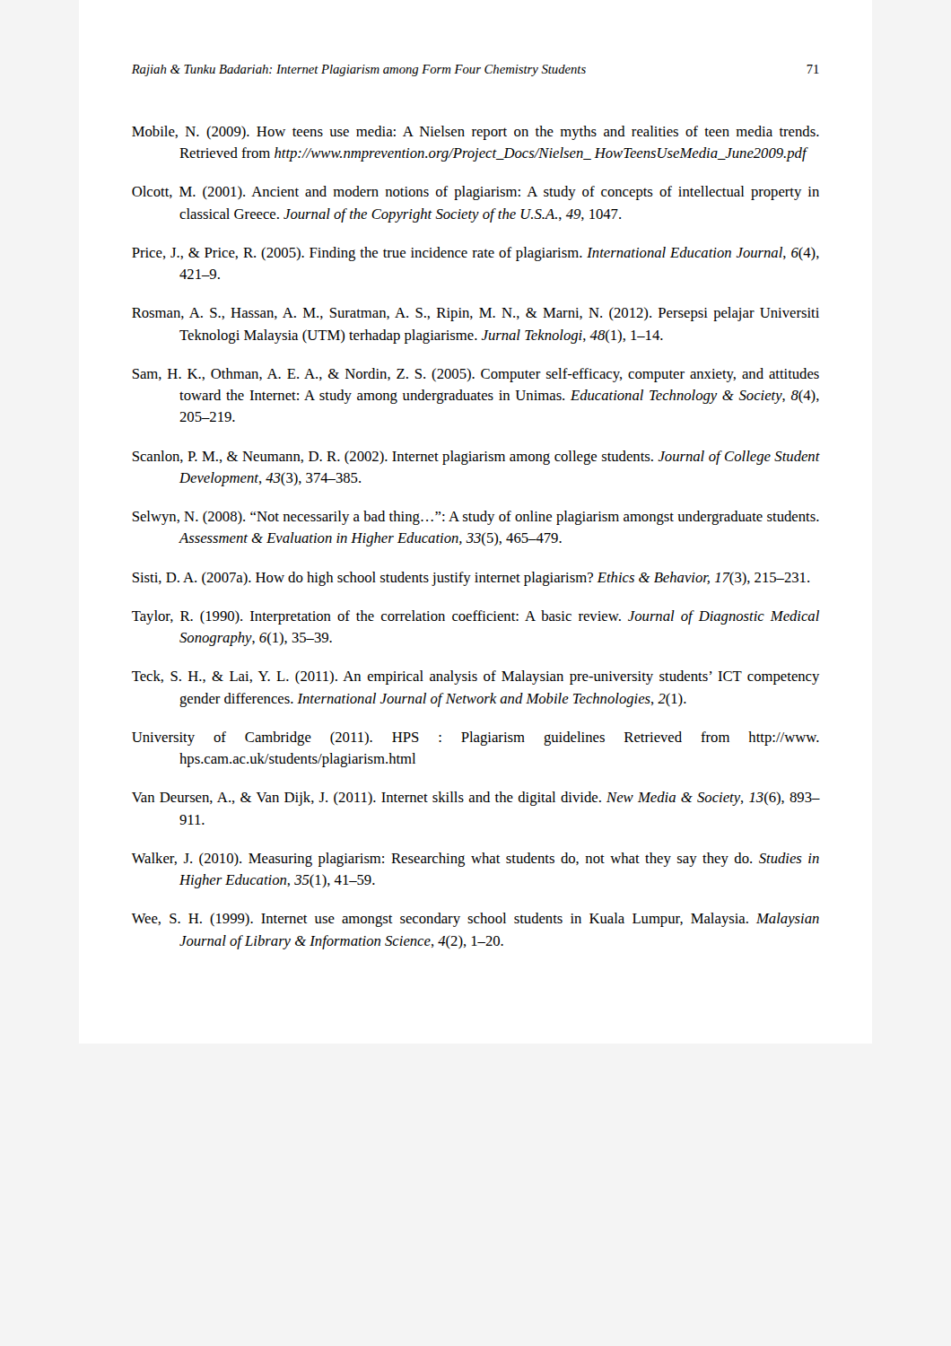Rajiah & Tunku Badariah: Internet Plagiarism among Form Four Chemistry Students 71
Mobile, N. (2009). How teens use media: A Nielsen report on the myths and realities of teen media trends. Retrieved from http://www.nmprevention.org/Project_Docs/Nielsen_ HowTeensUseMedia_June2009.pdf
Olcott, M. (2001). Ancient and modern notions of plagiarism: A study of concepts of intellectual property in classical Greece. Journal of the Copyright Society of the U.S.A., 49, 1047.
Price, J., & Price, R. (2005). Finding the true incidence rate of plagiarism. International Education Journal, 6(4), 421–9.
Rosman, A. S., Hassan, A. M., Suratman, A. S., Ripin, M. N., & Marni, N. (2012). Persepsi pelajar Universiti Teknologi Malaysia (UTM) terhadap plagiarisme. Jurnal Teknologi, 48(1), 1–14.
Sam, H. K., Othman, A. E. A., & Nordin, Z. S. (2005). Computer self-efficacy, computer anxiety, and attitudes toward the Internet: A study among undergraduates in Unimas. Educational Technology & Society, 8(4), 205–219.
Scanlon, P. M., & Neumann, D. R. (2002). Internet plagiarism among college students. Journal of College Student Development, 43(3), 374–385.
Selwyn, N. (2008). “Not necessarily a bad thing…”: A study of online plagiarism amongst undergraduate students. Assessment & Evaluation in Higher Education, 33(5), 465–479.
Sisti, D. A. (2007a). How do high school students justify internet plagiarism? Ethics & Behavior, 17(3), 215–231.
Taylor, R. (1990). Interpretation of the correlation coefficient: A basic review. Journal of Diagnostic Medical Sonography, 6(1), 35–39.
Teck, S. H., & Lai, Y. L. (2011). An empirical analysis of Malaysian pre-university students’ ICT competency gender differences. International Journal of Network and Mobile Technologies, 2(1).
University of Cambridge (2011). HPS : Plagiarism guidelines Retrieved from http://www. hps.cam.ac.uk/students/plagiarism.html
Van Deursen, A., & Van Dijk, J. (2011). Internet skills and the digital divide. New Media & Society, 13(6), 893–911.
Walker, J. (2010). Measuring plagiarism: Researching what students do, not what they say they do. Studies in Higher Education, 35(1), 41–59.
Wee, S. H. (1999). Internet use amongst secondary school students in Kuala Lumpur, Malaysia. Malaysian Journal of Library & Information Science, 4(2), 1–20.